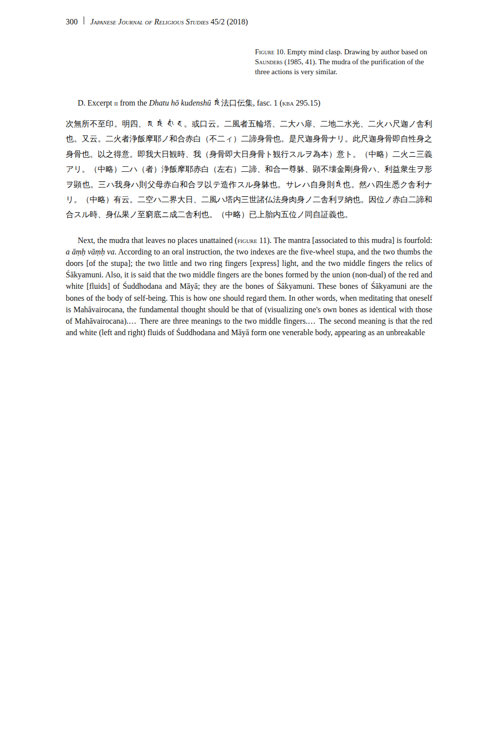300 Japanese Journal of Religious Studies 45/2 (2018)
Figure 10. Empty mind clasp. Drawing by author based on Saunders (1985, 41). The mudra of the purification of the three actions is very similar.
D. Excerpt ii from the Dhatu hō kudenshū 𑖁𑖽法口伝集, fasc. 1 (kba 295.15)
次無所不至印。明四、𑖀 𑖁𑖽 𑖪𑖯𑖽 𑖪。或口云。二風者五輪塔、二大ハ扉、二地二水光、二火ハ尺迦ノ舎利也。又云。二火者浄飯摩耶ノ和合赤白（不二ィ）二諦身骨也。是尺迦身骨ナリ。此尺迦身骨即自性身之身骨也。以之得意。即我大日観時、我（身骨即大日身骨ト観行スルヲ為本）意ト。（中略）二火ニ三義アリ。（中略）二ハ（者）浄飯摩耶赤白（左右）二諦、和合一尊躰、顕不壊金剛身骨ハ、利益衆生ヲ形ヲ顕也。三ハ我身ハ則父母赤白和合ヲ以テ造作スル身躰也。サレハ自身則𑖁𑖽也。然ハ四生悉ク舎利ナリ。（中略）有云。二空ハ二界大日、二風ハ塔内三世諸仏法身肉身ノ二舎利ヲ納也。因位ノ赤白二諦和合スル時、身仏果ノ至窮底ニ成二舎利也。（中略）已上胎内五位ノ同自証義也。
Next, the mudra that leaves no places unattained (figure 11). The mantra [associated to this mudra] is fourfold: a āṃḥ vāṃḥ va. According to an oral instruction, the two indexes are the five-wheel stupa, and the two thumbs the doors [of the stupa]; the two little and two ring fingers [express] light, and the two middle fingers the relics of Śākyamuni. Also, it is said that the two middle fingers are the bones formed by the union (non-dual) of the red and white [fluids] of Śuddhodana and Māyā; they are the bones of Śākyamuni. These bones of Śākyamuni are the bones of the body of self-being. This is how one should regard them. In other words, when meditating that oneself is Mahāvairocana, the fundamental thought should be that of (visualizing one's own bones as identical with those of Mahāvairocana).… There are three meanings to the two middle fingers.… The second meaning is that the red and white (left and right) fluids of Śuddhodana and Māyā form one venerable body, appearing as an unbreakable